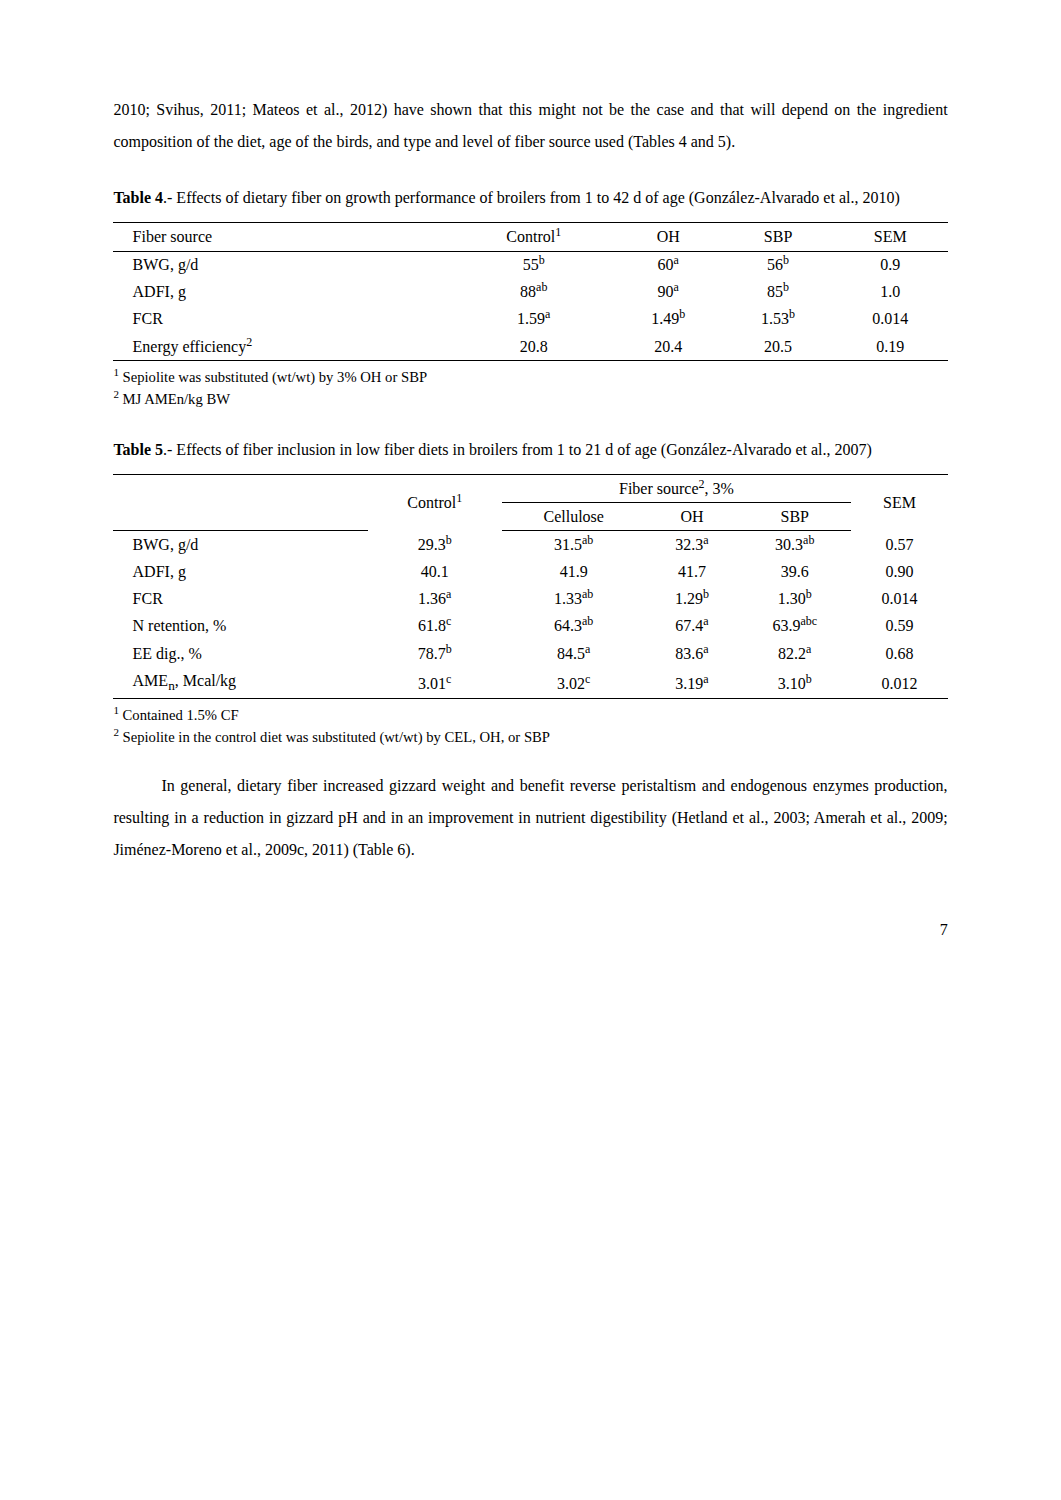2010; Svihus, 2011; Mateos et al., 2012) have shown that this might not be the case and that will depend on the ingredient composition of the diet, age of the birds, and type and level of fiber source used (Tables 4 and 5).
Table 4.- Effects of dietary fiber on growth performance of broilers from 1 to 42 d of age (González-Alvarado et al., 2010)
| Fiber source | Control 1 | OH | SBP | SEM |
| BWG, g/d | 55 b | 60 a | 56 b | 0.9 |
| ADFI, g | 88 ab | 90 a | 85 b | 1.0 |
| FCR | 1.59 a | 1.49 b | 1.53 b | 0.014 |
| Energy efficiency 2 | 20.8 | 20.4 | 20.5 | 0.19 |
1 Sepiolite was substituted (wt/wt) by 3% OH or SBP
2 MJ AMEn/kg BW
Table 5.- Effects of fiber inclusion in low fiber diets in broilers from 1 to 21 d of age (González-Alvarado et al., 2007)
| | Control 1 | Fiber source 2 , 3% | SEM |
| | Cellulose | OH | SBP |
| BWG, g/d | 29.3 b | 31.5 ab | 32.3 a | 30.3 ab | 0.57 |
| ADFI, g | 40.1 | 41.9 | 41.7 | 39.6 | 0.90 |
| FCR | 1.36 a | 1.33 ab | 1.29 b | 1.30 b | 0.014 |
| N retention, % | 61.8 c | 64.3 ab | 67.4 a | 63.9 abc | 0.59 |
| EE dig., % | 78.7 b | 84.5 a | 83.6 a | 82.2 a | 0.68 |
| AME n , Mcal/kg | 3.01 c | 3.02 c | 3.19 a | 3.10 b | 0.012 |
1 Contained 1.5% CF
2 Sepiolite in the control diet was substituted (wt/wt) by CEL, OH, or SBP
In general, dietary fiber increased gizzard weight and benefit reverse peristaltism and endogenous enzymes production, resulting in a reduction in gizzard pH and in an improvement in nutrient digestibility (Hetland et al., 2003; Amerah et al., 2009; Jiménez-Moreno et al., 2009c, 2011) (Table 6).
7